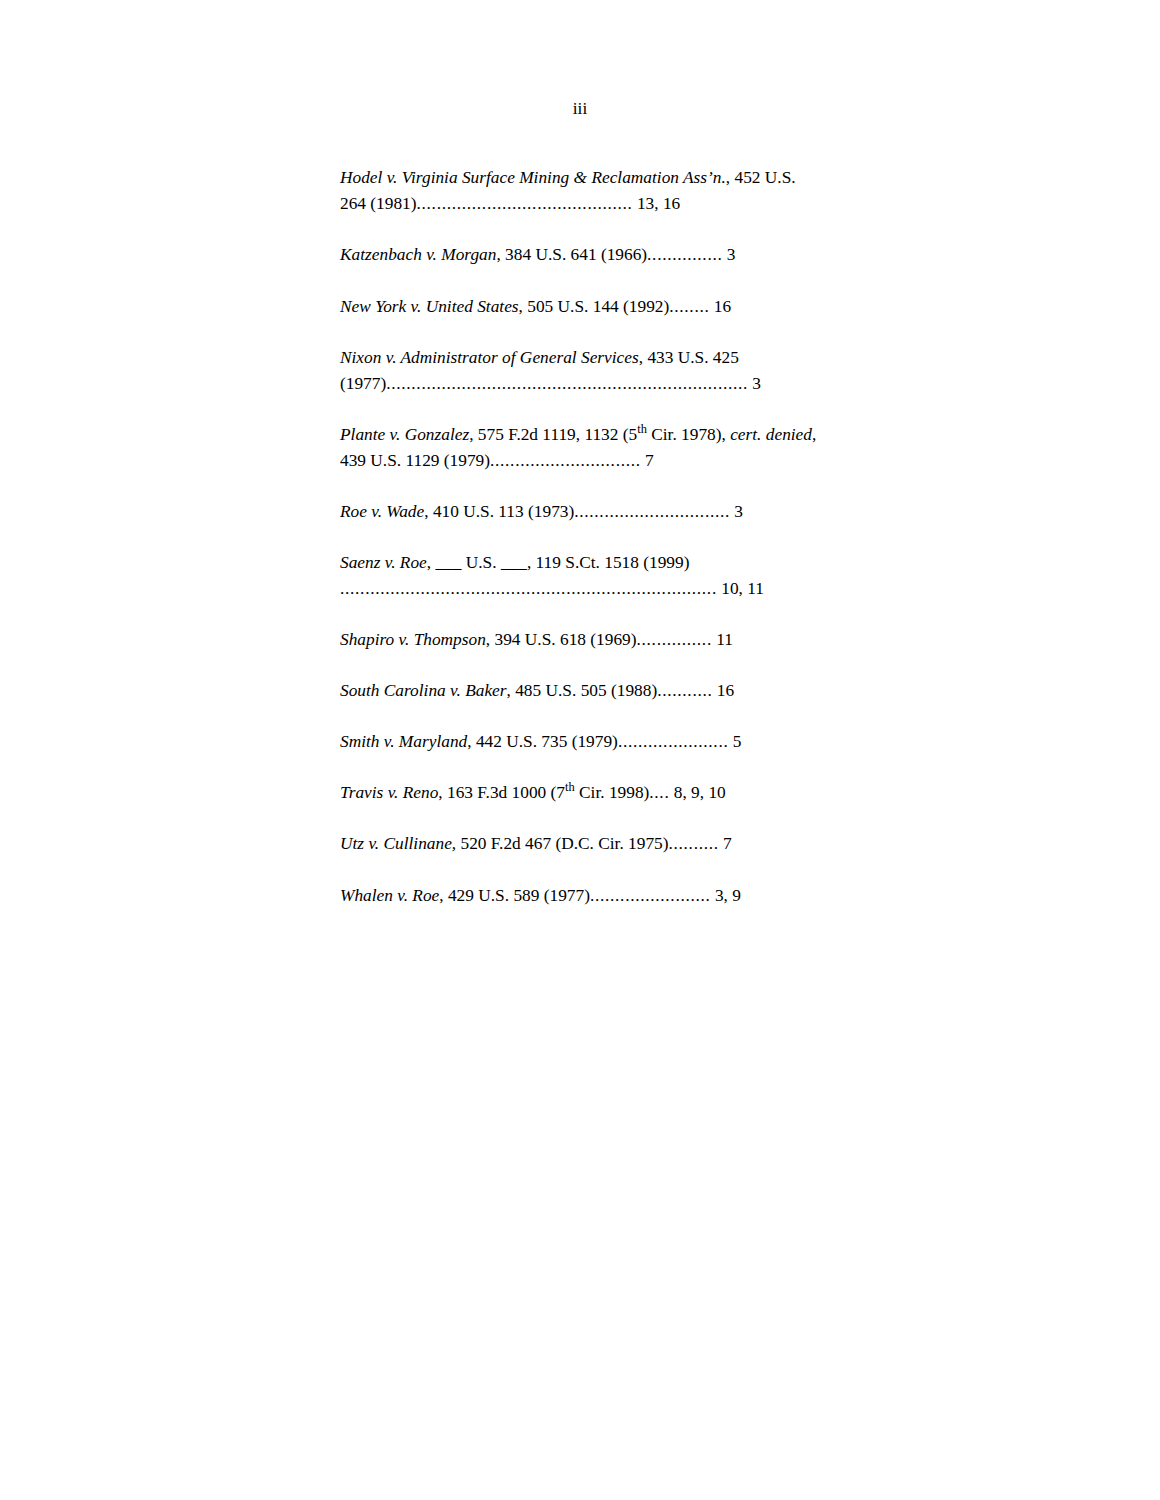iii
Hodel v. Virginia Surface Mining & Reclamation Ass’n., 452 U.S. 264 (1981)........................................... 13, 16
Katzenbach v. Morgan, 384 U.S. 641 (1966)............... 3
New York v. United States, 505 U.S. 144 (1992)........ 16
Nixon v. Administrator of General Services, 433 U.S. 425 (1977)........................................................................ 3
Plante v. Gonzalez, 575 F.2d 1119, 1132 (5th Cir. 1978), cert. denied, 439 U.S. 1129 (1979).............................. 7
Roe v. Wade, 410 U.S. 113 (1973)............................... 3
Saenz v. Roe, ___ U.S. ___, 119 S.Ct. 1518 (1999) ........................................................................... 10, 11
Shapiro v. Thompson, 394 U.S. 618 (1969)............... 11
South Carolina v. Baker, 485 U.S. 505 (1988)........... 16
Smith v. Maryland, 442 U.S. 735 (1979)...................... 5
Travis v. Reno, 163 F.3d 1000 (7th Cir. 1998).... 8, 9, 10
Utz v. Cullinane, 520 F.2d 467 (D.C. Cir. 1975).......... 7
Whalen v. Roe, 429 U.S. 589 (1977)........................ 3, 9